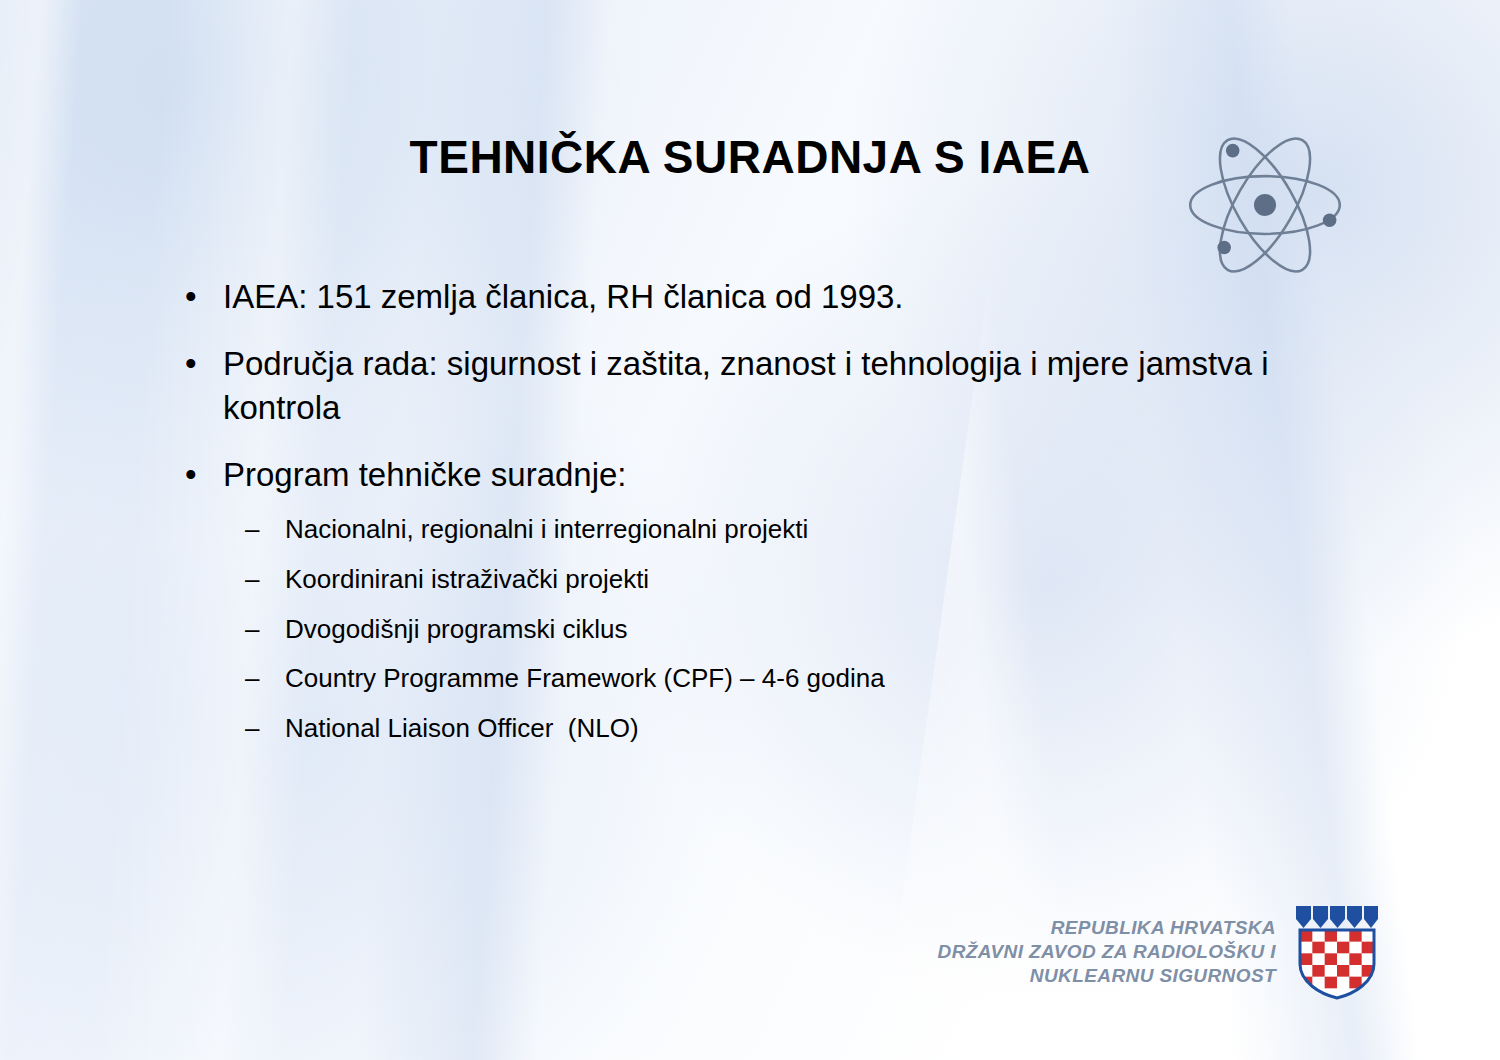TEHNIČKA SURADNJA S IAEA
IAEA: 151 zemlja članica, RH članica od 1993.
Područja rada: sigurnost i zaštita, znanost i tehnologija i mjere jamstva i kontrola
Program tehničke suradnje:
Nacionalni, regionalni i interregionalni projekti
Koordinirani istraživački projekti
Dvogodišnji programski ciklus
Country Programme Framework (CPF) – 4-6 godina
National Liaison Officer (NLO)
REPUBLIKA HRVATSKA
DRŽAVNI ZAVOD ZA RADIOLOŠKU I
NUKLEARNU SIGURNOST